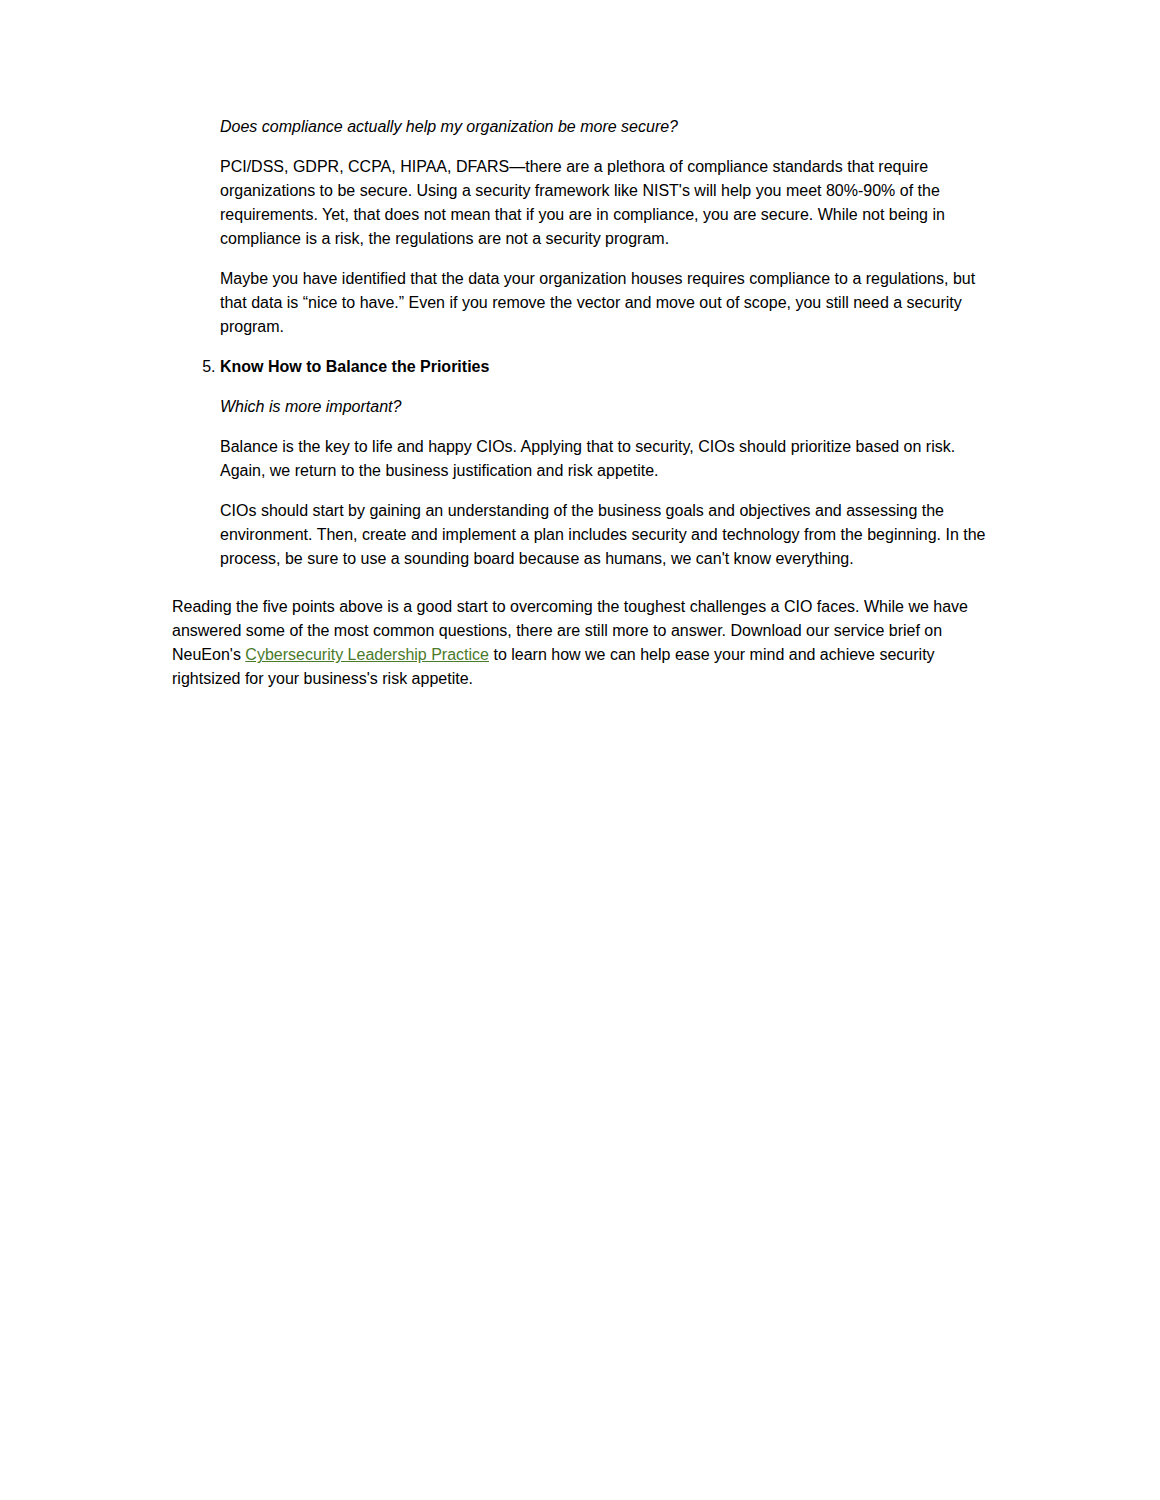Does compliance actually help my organization be more secure?
PCI/DSS, GDPR, CCPA, HIPAA, DFARS—there are a plethora of compliance standards that require organizations to be secure. Using a security framework like NIST's will help you meet 80%-90% of the requirements. Yet, that does not mean that if you are in compliance, you are secure. While not being in compliance is a risk, the regulations are not a security program.
Maybe you have identified that the data your organization houses requires compliance to a regulations, but that data is “nice to have.” Even if you remove the vector and move out of scope, you still need a security program.
Know How to Balance the Priorities
Which is more important?
Balance is the key to life and happy CIOs. Applying that to security, CIOs should prioritize based on risk. Again, we return to the business justification and risk appetite.
CIOs should start by gaining an understanding of the business goals and objectives and assessing the environment. Then, create and implement a plan includes security and technology from the beginning. In the process, be sure to use a sounding board because as humans, we can't know everything.
Reading the five points above is a good start to overcoming the toughest challenges a CIO faces. While we have answered some of the most common questions, there are still more to answer. Download our service brief on NeuEon's Cybersecurity Leadership Practice to learn how we can help ease your mind and achieve security rightsized for your business's risk appetite.